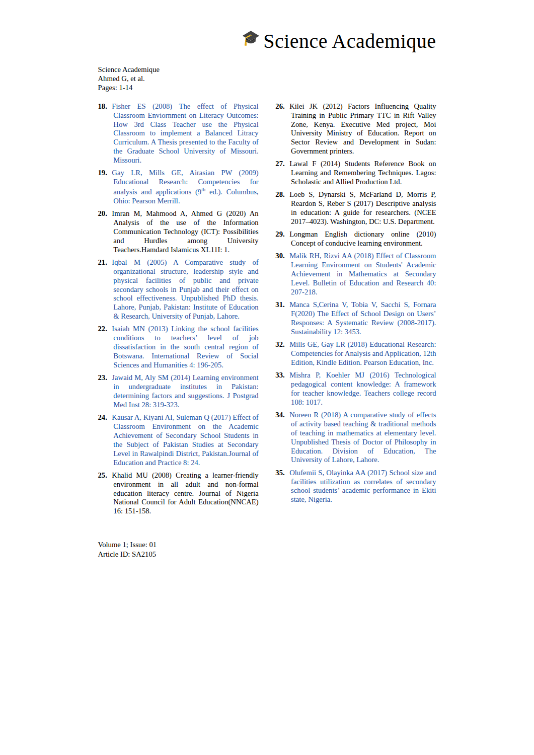🎓Science Academique
Science Academique
Ahmed G, et al.
Pages: 1-14
18. Fisher ES (2008) The effect of Physical Classroom Enviornment on Literacy Outcomes: How 3rd Class Teacher use the Physical Classroom to implement a Balanced Litracy Curriculum. A Thesis presented to the Faculty of the Graduate School University of Missouri. Missouri.
19. Gay LR, Mills GE, Airasian PW (2009) Educational Research: Competencies for analysis and applications (9th ed.). Columbus, Ohio: Pearson Merrill.
20. Imran M, Mahmood A, Ahmed G (2020) An Analysis of the use of the Information Communication Technology (ICT): Possibilities and Hurdles among University Teachers.Hamdard Islamicus XL11I: 1.
21. Iqbal M (2005) A Comparative study of organizational structure, leadership style and physical facilities of public and private secondary schools in Punjab and their effect on school effectiveness. Unpublished PhD thesis. Lahore, Punjab, Pakistan: Institute of Education & Research, University of Punjab, Lahore.
22. Isaiah MN (2013) Linking the school facilities conditions to teachers’ level of job dissatisfaction in the south central region of Botswana. International Review of Social Sciences and Humanities 4: 196-205.
23. Jawaid M, Aly SM (2014) Learning environment in undergraduate institutes in Pakistan: determining factors and suggestions. J Postgrad Med Inst 28: 319-323.
24. Kausar A, Kiyani AI, Suleman Q (2017) Effect of Classroom Environment on the Academic Achievement of Secondary School Students in the Subject of Pakistan Studies at Secondary Level in Rawalpindi District, Pakistan.Journal of Education and Practice 8: 24.
25. Khalid MU (2008) Creating a learner-friendly environment in all adult and non-formal education literacy centre. Journal of Nigeria National Council for Adult Education(NNCAE) 16: 151-158.
26. Kilei JK (2012) Factors Influencing Quality Training in Public Primary TTC in Rift Valley Zone, Kenya. Executive Med project, Moi University Ministry of Education. Report on Sector Review and Development in Sudan: Government printers.
27. Lawal F (2014) Students Reference Book on Learning and Remembering Techniques. Lagos: Scholastic and Allied Production Ltd.
28. Loeb S, Dynarski S, McFarland D, Morris P, Reardon S, Reber S (2017) Descriptive analysis in education: A guide for researchers. (NCEE 2017–4023). Washington, DC: U.S. Department.
29. Longman English dictionary online (2010) Concept of conducive learning environment.
30. Malik RH, Rizvi AA (2018) Effect of Classroom Learning Environment on Students' Academic Achievement in Mathematics at Secondary Level. Bulletin of Education and Research 40: 207-218.
31. Manca S,Cerina V, Tobia V, Sacchi S, Fornara F(2020) The Effect of School Design on Users’ Responses: A Systematic Review (2008-2017). Sustainability 12: 3453.
32. Mills GE, Gay LR (2018) Educational Research: Competencies for Analysis and Application, 12th Edition, Kindle Edition. Pearson Education, Inc.
33. Mishra P, Koehler MJ (2016) Technological pedagogical content knowledge: A framework for teacher knowledge. Teachers college record 108: 1017.
34. Noreen R (2018) A comparative study of effects of activity based teaching & traditional methods of teaching in mathematics at elementary level. Unpublished Thesis of Doctor of Philosophy in Education. Division of Education, The University of Lahore, Lahore.
35. Olufemii S, Olayinka AA (2017) School size and facilities utilization as correlates of secondary school students’ academic performance in Ekiti state, Nigeria.
Volume 1; Issue: 01
Article ID: SA2105